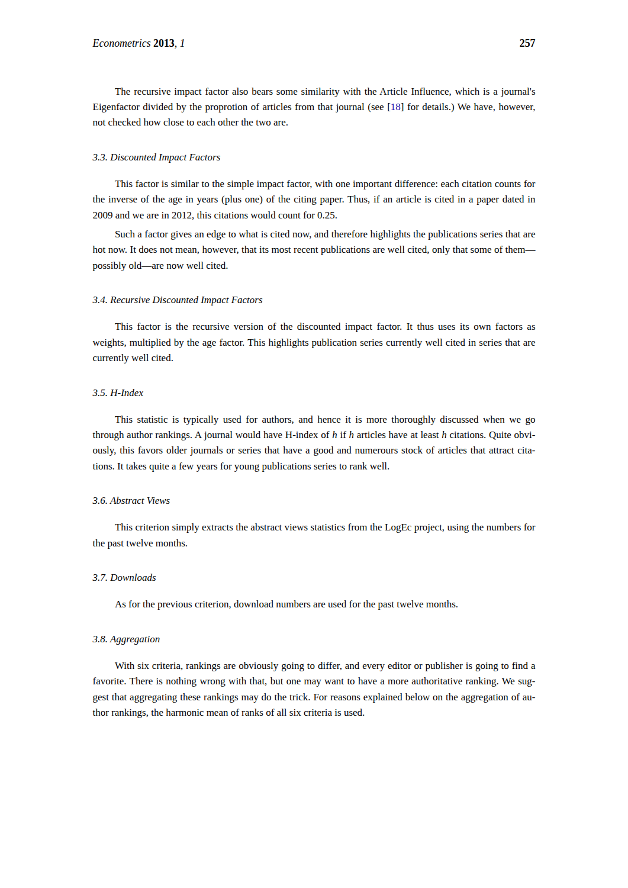Econometrics 2013, 1
257
The recursive impact factor also bears some similarity with the Article Influence, which is a journal's Eigenfactor divided by the proprotion of articles from that journal (see [18] for details.) We have, however, not checked how close to each other the two are.
3.3. Discounted Impact Factors
This factor is similar to the simple impact factor, with one important difference: each citation counts for the inverse of the age in years (plus one) of the citing paper. Thus, if an article is cited in a paper dated in 2009 and we are in 2012, this citations would count for 0.25.
Such a factor gives an edge to what is cited now, and therefore highlights the publications series that are hot now. It does not mean, however, that its most recent publications are well cited, only that some of them—possibly old—are now well cited.
3.4. Recursive Discounted Impact Factors
This factor is the recursive version of the discounted impact factor. It thus uses its own factors as weights, multiplied by the age factor. This highlights publication series currently well cited in series that are currently well cited.
3.5. H-Index
This statistic is typically used for authors, and hence it is more thoroughly discussed when we go through author rankings. A journal would have H-index of h if h articles have at least h citations. Quite obviously, this favors older journals or series that have a good and numerours stock of articles that attract citations. It takes quite a few years for young publications series to rank well.
3.6. Abstract Views
This criterion simply extracts the abstract views statistics from the LogEc project, using the numbers for the past twelve months.
3.7. Downloads
As for the previous criterion, download numbers are used for the past twelve months.
3.8. Aggregation
With six criteria, rankings are obviously going to differ, and every editor or publisher is going to find a favorite. There is nothing wrong with that, but one may want to have a more authoritative ranking. We suggest that aggregating these rankings may do the trick. For reasons explained below on the aggregation of author rankings, the harmonic mean of ranks of all six criteria is used.